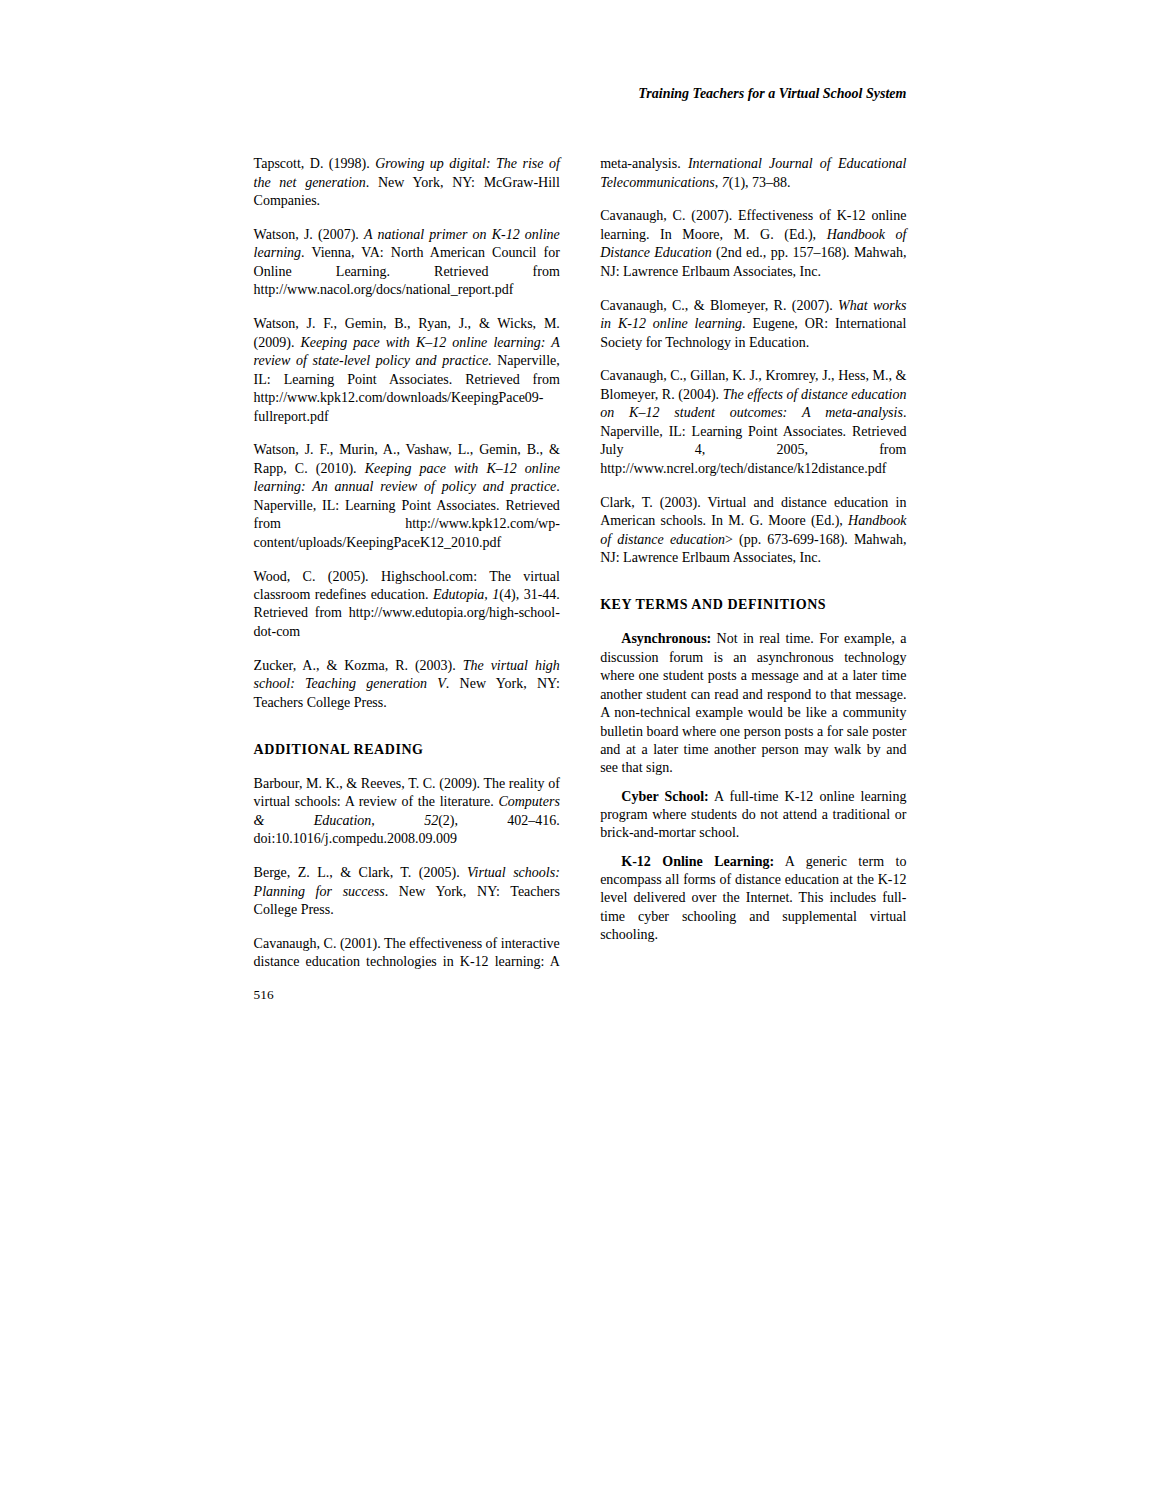Training Teachers for a Virtual School System
Tapscott, D. (1998). Growing up digital: The rise of the net generation. New York, NY: McGraw-Hill Companies.
Watson, J. (2007). A national primer on K-12 online learning. Vienna, VA: North American Council for Online Learning. Retrieved from http://www.nacol.org/docs/national_report.pdf
Watson, J. F., Gemin, B., Ryan, J., & Wicks, M. (2009). Keeping pace with K–12 online learning: A review of state-level policy and practice. Naperville, IL: Learning Point Associates. Retrieved from http://www.kpk12.com/downloads/KeepingPace09-fullreport.pdf
Watson, J. F., Murin, A., Vashaw, L., Gemin, B., & Rapp, C. (2010). Keeping pace with K–12 online learning: An annual review of policy and practice. Naperville, IL: Learning Point Associates. Retrieved from http://www.kpk12.com/wp-content/uploads/KeepingPaceK12_2010.pdf
Wood, C. (2005). Highschool.com: The virtual classroom redefines education. Edutopia, 1(4), 31-44. Retrieved from http://www.edutopia.org/high-school-dot-com
Zucker, A., & Kozma, R. (2003). The virtual high school: Teaching generation V. New York, NY: Teachers College Press.
Additional Reading
Barbour, M. K., & Reeves, T. C. (2009). The reality of virtual schools: A review of the literature. Computers & Education, 52(2), 402–416. doi:10.1016/j.compedu.2008.09.009
Berge, Z. L., & Clark, T. (2005). Virtual schools: Planning for success. New York, NY: Teachers College Press.
Cavanaugh, C. (2001). The effectiveness of interactive distance education technologies in K-12 learning: A meta-analysis. International Journal of Educational Telecommunications, 7(1), 73–88.
Cavanaugh, C. (2007). Effectiveness of K-12 online learning. In Moore, M. G. (Ed.), Handbook of Distance Education (2nd ed., pp. 157–168). Mahwah, NJ: Lawrence Erlbaum Associates, Inc.
Cavanaugh, C., & Blomeyer, R. (2007). What works in K-12 online learning. Eugene, OR: International Society for Technology in Education.
Cavanaugh, C., Gillan, K. J., Kromrey, J., Hess, M., & Blomeyer, R. (2004). The effects of distance education on K–12 student outcomes: A meta-analysis. Naperville, IL: Learning Point Associates. Retrieved July 4, 2005, from http://www.ncrel.org/tech/distance/k12distance.pdf
Clark, T. (2003). Virtual and distance education in American schools. In M. G. Moore (Ed.), Handbook of distance education> (pp. 673-699-168). Mahwah, NJ: Lawrence Erlbaum Associates, Inc.
Key Terms and Definitions
Asynchronous: Not in real time. For example, a discussion forum is an asynchronous technology where one student posts a message and at a later time another student can read and respond to that message. A non-technical example would be like a community bulletin board where one person posts a for sale poster and at a later time another person may walk by and see that sign.
Cyber School: A full-time K-12 online learning program where students do not attend a traditional or brick-and-mortar school.
K-12 Online Learning: A generic term to encompass all forms of distance education at the K-12 level delivered over the Internet. This includes full-time cyber schooling and supplemental virtual schooling.
516